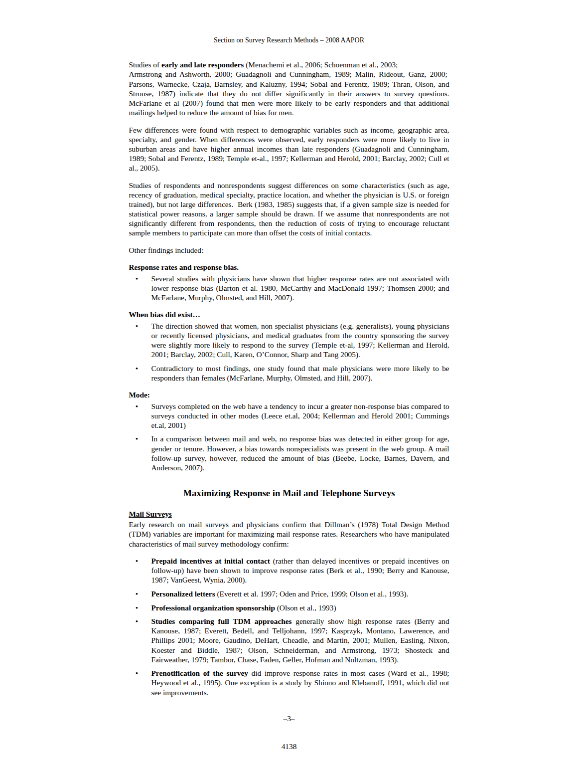Section on Survey Research Methods – 2008 AAPOR
Studies of early and late responders (Menachemi et al., 2006; Schoenman et al., 2003;
Armstrong and Ashworth, 2000; Guadagnoli and Cunningham, 1989; Malin, Rideout, Ganz, 2000; Parsons, Warnecke, Czaja, Barnsley, and Kaluzny, 1994; Sobal and Ferentz, 1989; Thran, Olson, and Strouse, 1987) indicate that they do not differ significantly in their answers to survey questions. McFarlane et al (2007) found that men were more likely to be early responders and that additional mailings helped to reduce the amount of bias for men.
Few differences were found with respect to demographic variables such as income, geographic area, specialty, and gender. When differences were observed, early responders were more likely to live in suburban areas and have higher annual incomes than late responders (Guadagnoli and Cunningham, 1989; Sobal and Ferentz, 1989; Temple et-al., 1997; Kellerman and Herold, 2001; Barclay, 2002; Cull et al., 2005).
Studies of respondents and nonrespondents suggest differences on some characteristics (such as age, recency of graduation, medical specialty, practice location, and whether the physician is U.S. or foreign trained), but not large differences. Berk (1983, 1985) suggests that, if a given sample size is needed for statistical power reasons, a larger sample should be drawn. If we assume that nonrespondents are not significantly different from respondents, then the reduction of costs of trying to encourage reluctant sample members to participate can more than offset the costs of initial contacts.
Other findings included:
Response rates and response bias.
Several studies with physicians have shown that higher response rates are not associated with lower response bias (Barton et al. 1980, McCarthy and MacDonald 1997; Thomsen 2000; and McFarlane, Murphy, Olmsted, and Hill, 2007).
When bias did exist…
The direction showed that women, non specialist physicians (e.g. generalists), young physicians or recently licensed physicians, and medical graduates from the country sponsoring the survey were slightly more likely to respond to the survey (Temple et-al, 1997; Kellerman and Herold, 2001; Barclay, 2002; Cull, Karen, O’Connor, Sharp and Tang 2005).
Contradictory to most findings, one study found that male physicians were more likely to be responders than females (McFarlane, Murphy, Olmsted, and Hill, 2007).
Mode:
Surveys completed on the web have a tendency to incur a greater non-response bias compared to surveys conducted in other modes (Leece et.al, 2004; Kellerman and Herold 2001; Cummings et.al, 2001)
In a comparison between mail and web, no response bias was detected in either group for age, gender or tenure. However, a bias towards nonspecialists was present in the web group. A mail follow-up survey, however, reduced the amount of bias (Beebe, Locke, Barnes, Davern, and Anderson, 2007).
Maximizing Response in Mail and Telephone Surveys
Mail Surveys
Early research on mail surveys and physicians confirm that Dillman’s (1978) Total Design Method (TDM) variables are important for maximizing mail response rates. Researchers who have manipulated characteristics of mail survey methodology confirm:
Prepaid incentives at initial contact (rather than delayed incentives or prepaid incentives on follow-up) have been shown to improve response rates (Berk et al., 1990; Berry and Kanouse, 1987; VanGeest, Wynia, 2000).
Personalized letters (Everett et al. 1997; Oden and Price, 1999; Olson et al., 1993).
Professional organization sponsorship (Olson et al., 1993)
Studies comparing full TDM approaches generally show high response rates (Berry and Kanouse, 1987; Everett, Bedell, and Telljohann, 1997; Kasprzyk, Montano, Lawerence, and Phillips 2001; Moore, Gaudino, DeHart, Cheadle, and Martin, 2001; Mullen, Easling, Nixon, Koester and Biddle, 1987; Olson, Schneiderman, and Armstrong, 1973; Shosteck and Fairweather, 1979; Tambor, Chase, Faden, Geller, Hofman and Noltzman, 1993).
Prenotification of the survey did improve response rates in most cases (Ward et al., 1998; Heywood et al., 1995). One exception is a study by Shiono and Klebanoff, 1991, which did not see improvements.
–3–
4138